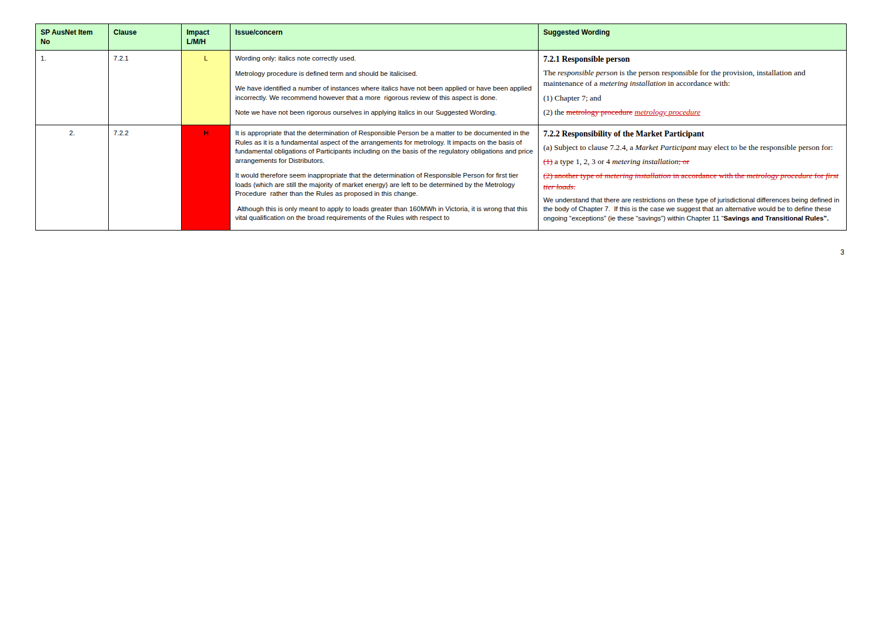| SP AusNet Item No | Clause | Impact L/M/H | Issue/concern | Suggested Wording |
| --- | --- | --- | --- | --- |
| 1. | 7.2.1 | L | Wording only: italics note correctly used. Metrology procedure is defined term and should be italicised. We have identified a number of instances where italics have not been applied or have been applied incorrectly. We recommend however that a more rigorous review of this aspect is done. Note we have not been rigorous ourselves in applying italics in our Suggested Wording. | 7.2.1 Responsible person The responsible person is the person responsible for the provision, installation and maintenance of a metering installation in accordance with: (1) Chapter 7; and (2) the metrology procedure metrology procedure |
| 2. | 7.2.2 | H | It is appropriate that the determination of Responsible Person be a matter to be documented in the Rules as it is a fundamental aspect of the arrangements for metrology. It impacts on the basis of fundamental obligations of Participants including on the basis of the regulatory obligations and price arrangements for Distributors. It would therefore seem inappropriate that the determination of Responsible Person for first tier loads (which are still the majority of market energy) are left to be determined by the Metrology Procedure rather than the Rules as proposed in this change. Although this is only meant to apply to loads greater than 160MWh in Victoria, it is wrong that this vital qualification on the broad requirements of the Rules with respect to | 7.2.2 Responsibility of the Market Participant (a) Subject to clause 7.2.4, a Market Participant may elect to be the responsible person for: (1) a type 1, 2, 3 or 4 metering installation ; or (2) another type of metering installation in accordance with the metrology procedure for first tier loads . We understand that there are restrictions on these type of jurisdictional differences being defined in the body of Chapter 7. If this is the case we suggest that an alternative would be to define these ongoing “exceptions” (ie these “savings”) within Chapter 11 “ Savings and Transitional Rules”. |
3